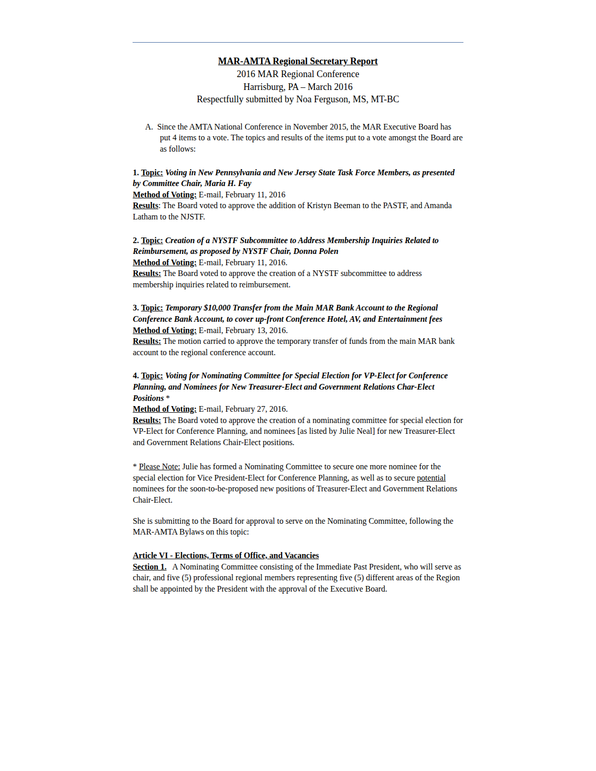MAR-AMTA Regional Secretary Report
2016 MAR Regional Conference
Harrisburg, PA – March 2016
Respectfully submitted by Noa Ferguson, MS, MT-BC
A. Since the AMTA National Conference in November 2015, the MAR Executive Board has put 4 items to a vote. The topics and results of the items put to a vote amongst the Board are as follows:
1. Topic: Voting in New Pennsylvania and New Jersey State Task Force Members, as presented by Committee Chair, Maria H. Fay
Method of Voting: E-mail, February 11, 2016
Results: The Board voted to approve the addition of Kristyn Beeman to the PASTF, and Amanda Latham to the NJSTF.
2. Topic: Creation of a NYSTF Subcommittee to Address Membership Inquiries Related to Reimbursement, as proposed by NYSTF Chair, Donna Polen
Method of Voting: E-mail, February 11, 2016.
Results: The Board voted to approve the creation of a NYSTF subcommittee to address membership inquiries related to reimbursement.
3. Topic: Temporary $10,000 Transfer from the Main MAR Bank Account to the Regional Conference Bank Account, to cover up-front Conference Hotel, AV, and Entertainment fees
Method of Voting: E-mail, February 13, 2016.
Results: The motion carried to approve the temporary transfer of funds from the main MAR bank account to the regional conference account.
4. Topic: Voting for Nominating Committee for Special Election for VP-Elect for Conference Planning, and Nominees for New Treasurer-Elect and Government Relations Char-Elect Positions *
Method of Voting: E-mail, February 27, 2016.
Results: The Board voted to approve the creation of a nominating committee for special election for VP-Elect for Conference Planning, and nominees [as listed by Julie Neal] for new Treasurer-Elect and Government Relations Chair-Elect positions.
* Please Note: Julie has formed a Nominating Committee to secure one more nominee for the special election for Vice President-Elect for Conference Planning, as well as to secure potential nominees for the soon-to-be-proposed new positions of Treasurer-Elect and Government Relations Chair-Elect.
She is submitting to the Board for approval to serve on the Nominating Committee, following the MAR-AMTA Bylaws on this topic:
Article VI - Elections, Terms of Office, and Vacancies
Section 1. A Nominating Committee consisting of the Immediate Past President, who will serve as chair, and five (5) professional regional members representing five (5) different areas of the Region shall be appointed by the President with the approval of the Executive Board.